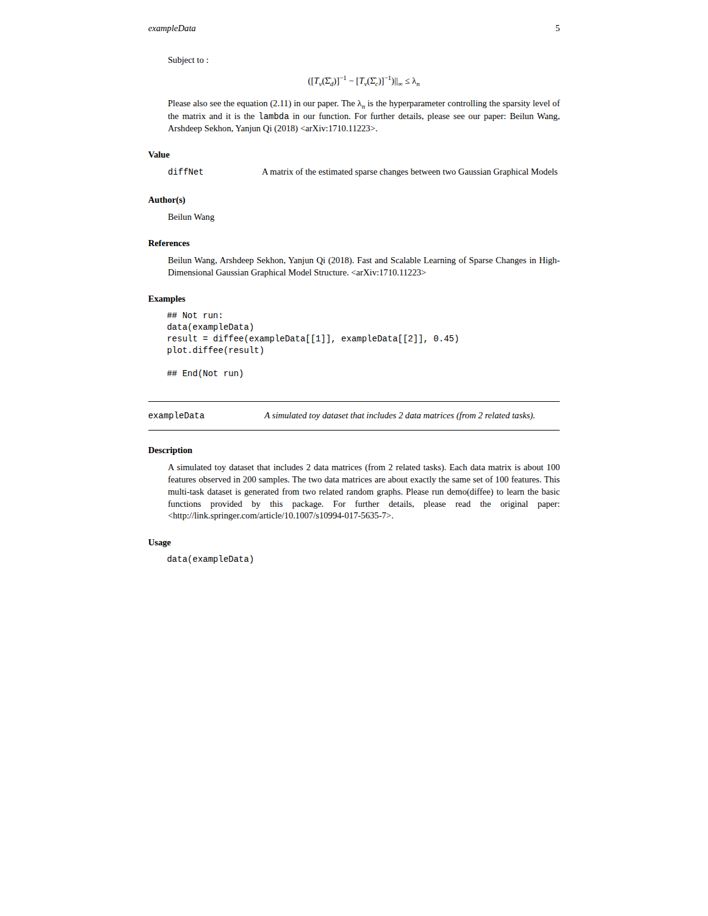exampleData 5
Subject to :
([Tv(Σ̂d)]−1 − [Tv(Σ̂c)]−1)||∞ ≤ λn
Please also see the equation (2.11) in our paper. The λn is the hyperparameter controlling the sparsity level of the matrix and it is the lambda in our function. For further details, please see our paper: Beilun Wang, Arshdeep Sekhon, Yanjun Qi (2018) <arXiv:1710.11223>.
Value
| diffNet | A matrix of the estimated sparse changes between two Gaussian Graphical Models |
Author(s)
Beilun Wang
References
Beilun Wang, Arshdeep Sekhon, Yanjun Qi (2018). Fast and Scalable Learning of Sparse Changes in High-Dimensional Gaussian Graphical Model Structure. <arXiv:1710.11223>
Examples
## Not run:
data(exampleData)
result = diffee(exampleData[[1]], exampleData[[2]], 0.45)
plot.diffee(result)

## End(Not run)
exampleData
A simulated toy dataset that includes 2 data matrices (from 2 related tasks).
Description
A simulated toy dataset that includes 2 data matrices (from 2 related tasks). Each data matrix is about 100 features observed in 200 samples. The two data matrices are about exactly the same set of 100 features. This multi-task dataset is generated from two related random graphs. Please run demo(diffee) to learn the basic functions provided by this package. For further details, please read the original paper: <http://link.springer.com/article/10.1007/s10994-017-5635-7>.
Usage
data(exampleData)